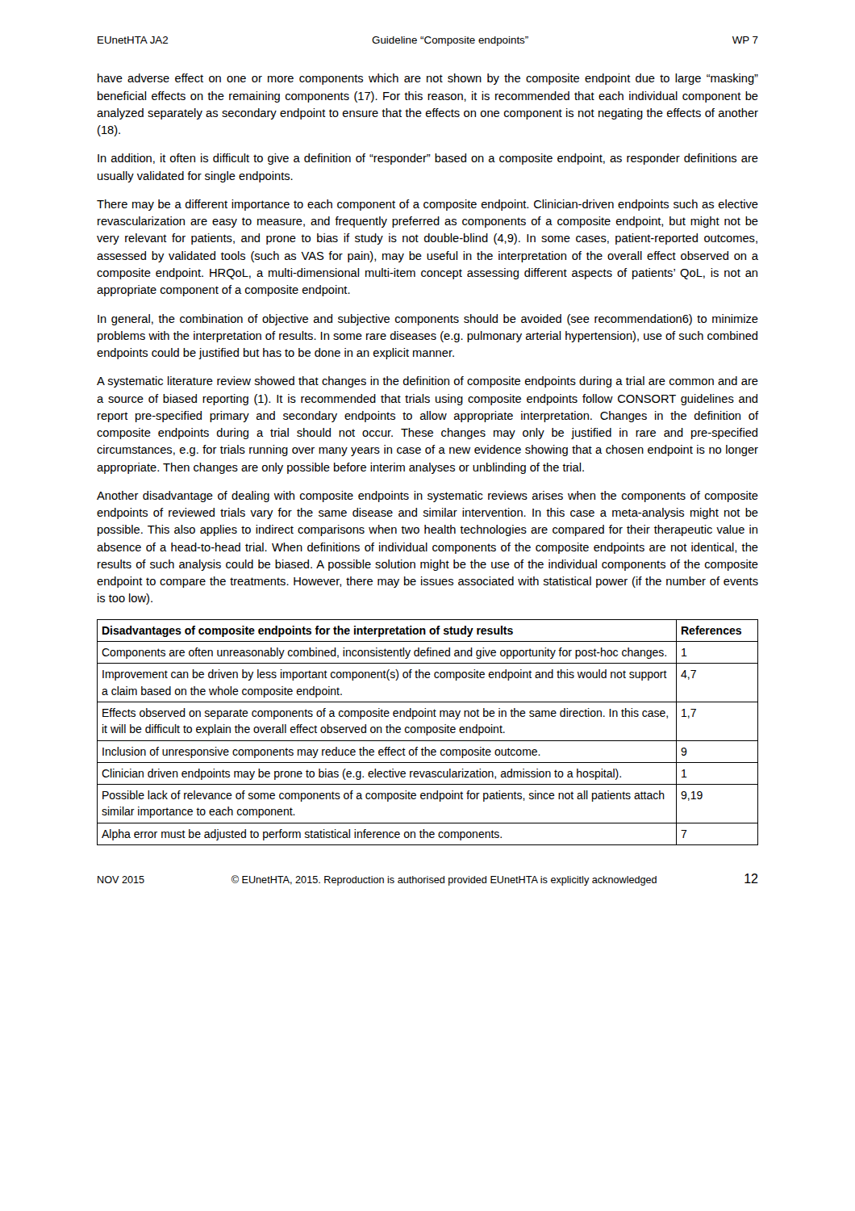EUnetHTA JA2
Guideline “Composite endpoints”
WP 7
have adverse effect on one or more components which are not shown by the composite endpoint due to large “masking” beneficial effects on the remaining components (17). For this reason, it is recommended that each individual component be analyzed separately as secondary endpoint to ensure that the effects on one component is not negating the effects of another (18).
In addition, it often is difficult to give a definition of “responder” based on a composite endpoint, as responder definitions are usually validated for single endpoints.
There may be a different importance to each component of a composite endpoint. Clinician-driven endpoints such as elective revascularization are easy to measure, and frequently preferred as components of a composite endpoint, but might not be very relevant for patients, and prone to bias if study is not double-blind (4,9). In some cases, patient-reported outcomes, assessed by validated tools (such as VAS for pain), may be useful in the interpretation of the overall effect observed on a composite endpoint. HRQoL, a multi-dimensional multi-item concept assessing different aspects of patients’ QoL, is not an appropriate component of a composite endpoint.
In general, the combination of objective and subjective components should be avoided (see recommendation6) to minimize problems with the interpretation of results. In some rare diseases (e.g. pulmonary arterial hypertension), use of such combined endpoints could be justified but has to be done in an explicit manner.
A systematic literature review showed that changes in the definition of composite endpoints during a trial are common and are a source of biased reporting (1). It is recommended that trials using composite endpoints follow CONSORT guidelines and report pre-specified primary and secondary endpoints to allow appropriate interpretation. Changes in the definition of composite endpoints during a trial should not occur. These changes may only be justified in rare and pre-specified circumstances, e.g. for trials running over many years in case of a new evidence showing that a chosen endpoint is no longer appropriate. Then changes are only possible before interim analyses or unblinding of the trial.
Another disadvantage of dealing with composite endpoints in systematic reviews arises when the components of composite endpoints of reviewed trials vary for the same disease and similar intervention. In this case a meta-analysis might not be possible. This also applies to indirect comparisons when two health technologies are compared for their therapeutic value in absence of a head-to-head trial. When definitions of individual components of the composite endpoints are not identical, the results of such analysis could be biased. A possible solution might be the use of the individual components of the composite endpoint to compare the treatments. However, there may be issues associated with statistical power (if the number of events is too low).
| Disadvantages of composite endpoints for the interpretation of study results | References |
| --- | --- |
| Components are often unreasonably combined, inconsistently defined and give opportunity for post-hoc changes. | 1 |
| Improvement can be driven by less important component(s) of the composite endpoint and this would not support a claim based on the whole composite endpoint. | 4,7 |
| Effects observed on separate components of a composite endpoint may not be in the same direction. In this case, it will be difficult to explain the overall effect observed on the composite endpoint. | 1,7 |
| Inclusion of unresponsive components may reduce the effect of the composite outcome. | 9 |
| Clinician driven endpoints may be prone to bias (e.g. elective revascularization, admission to a hospital). | 1 |
| Possible lack of relevance of some components of a composite endpoint for patients, since not all patients attach similar importance to each component. | 9,19 |
| Alpha error must be adjusted to perform statistical inference on the components. | 7 |
NOV 2015
© EUnetHTA, 2015. Reproduction is authorised provided EUnetHTA is explicitly acknowledged
12